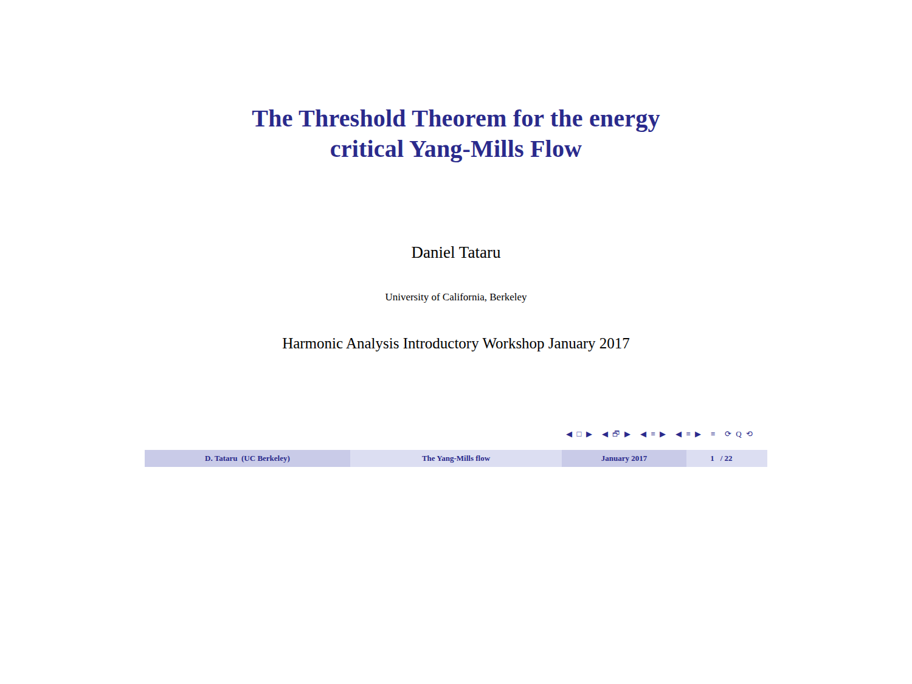The Threshold Theorem for the energy
critical Yang-Mills Flow
Daniel Tataru
University of California, Berkeley
Harmonic Analysis Introductory Workshop January 2017
◀ □ ▶ ◀ 🗗 ▶ ◀ ≡ ▶ ◀ ≡ ▶ ≡ ⟳ Q ⟲
D. Tataru (UC Berkeley)
The Yang-Mills flow
January 2017
1/ 22